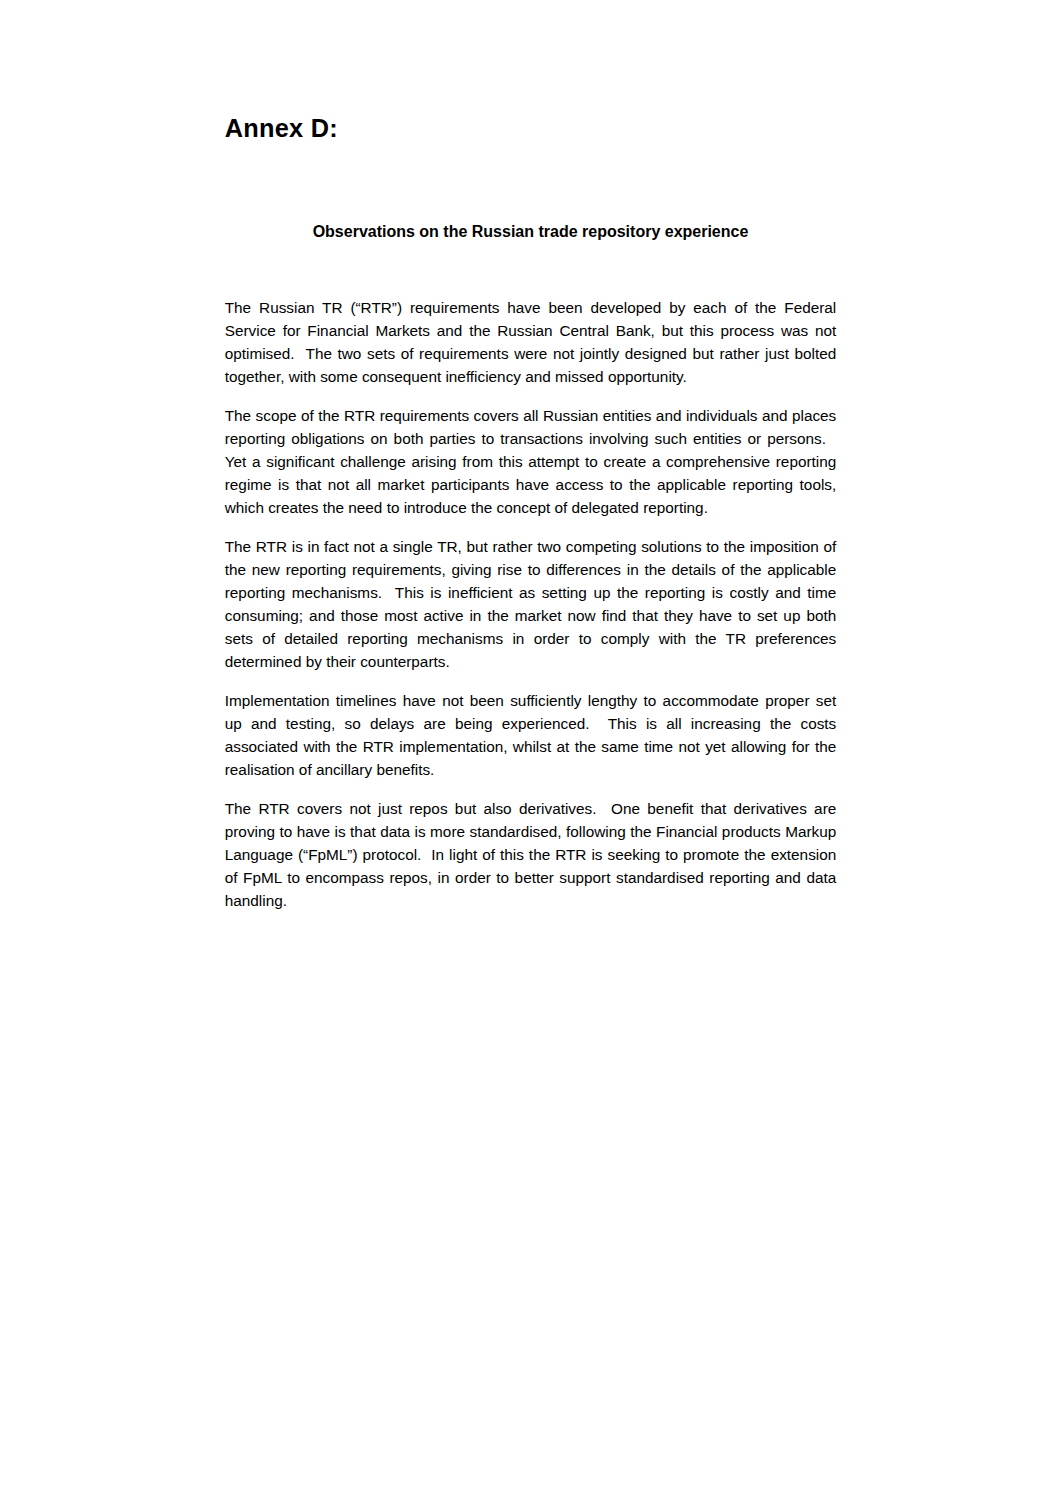Annex D:
Observations on the Russian trade repository experience
The Russian TR (“RTR”) requirements have been developed by each of the Federal Service for Financial Markets and the Russian Central Bank, but this process was not optimised. The two sets of requirements were not jointly designed but rather just bolted together, with some consequent inefficiency and missed opportunity.
The scope of the RTR requirements covers all Russian entities and individuals and places reporting obligations on both parties to transactions involving such entities or persons. Yet a significant challenge arising from this attempt to create a comprehensive reporting regime is that not all market participants have access to the applicable reporting tools, which creates the need to introduce the concept of delegated reporting.
The RTR is in fact not a single TR, but rather two competing solutions to the imposition of the new reporting requirements, giving rise to differences in the details of the applicable reporting mechanisms. This is inefficient as setting up the reporting is costly and time consuming; and those most active in the market now find that they have to set up both sets of detailed reporting mechanisms in order to comply with the TR preferences determined by their counterparts.
Implementation timelines have not been sufficiently lengthy to accommodate proper set up and testing, so delays are being experienced. This is all increasing the costs associated with the RTR implementation, whilst at the same time not yet allowing for the realisation of ancillary benefits.
The RTR covers not just repos but also derivatives. One benefit that derivatives are proving to have is that data is more standardised, following the Financial products Markup Language (“FpML”) protocol. In light of this the RTR is seeking to promote the extension of FpML to encompass repos, in order to better support standardised reporting and data handling.